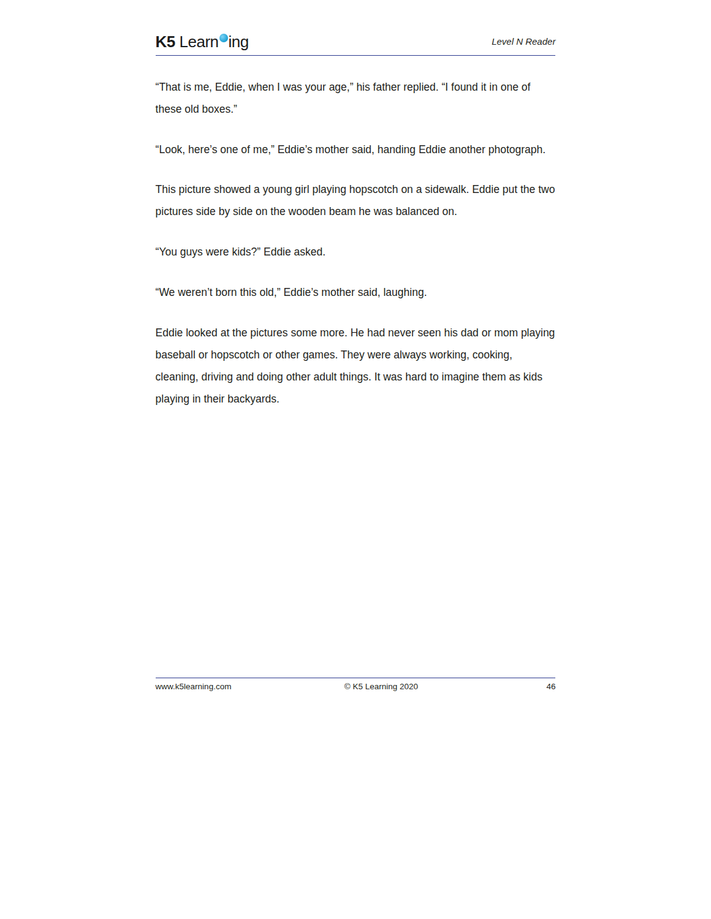K5 Learn ing
Level N Reader
“That is me, Eddie, when I was your age,” his father replied. “I found it in one of these old boxes.”
“Look, here’s one of me,” Eddie’s mother said, handing Eddie another photograph.
This picture showed a young girl playing hopscotch on a sidewalk. Eddie put the two pictures side by side on the wooden beam he was balanced on.
“You guys were kids?” Eddie asked.
“We weren’t born this old,” Eddie’s mother said, laughing.
Eddie looked at the pictures some more. He had never seen his dad or mom playing baseball or hopscotch or other games. They were always working, cooking, cleaning, driving and doing other adult things. It was hard to imagine them as kids playing in their backyards.
www.k5learning.com
© K5 Learning 2020
46